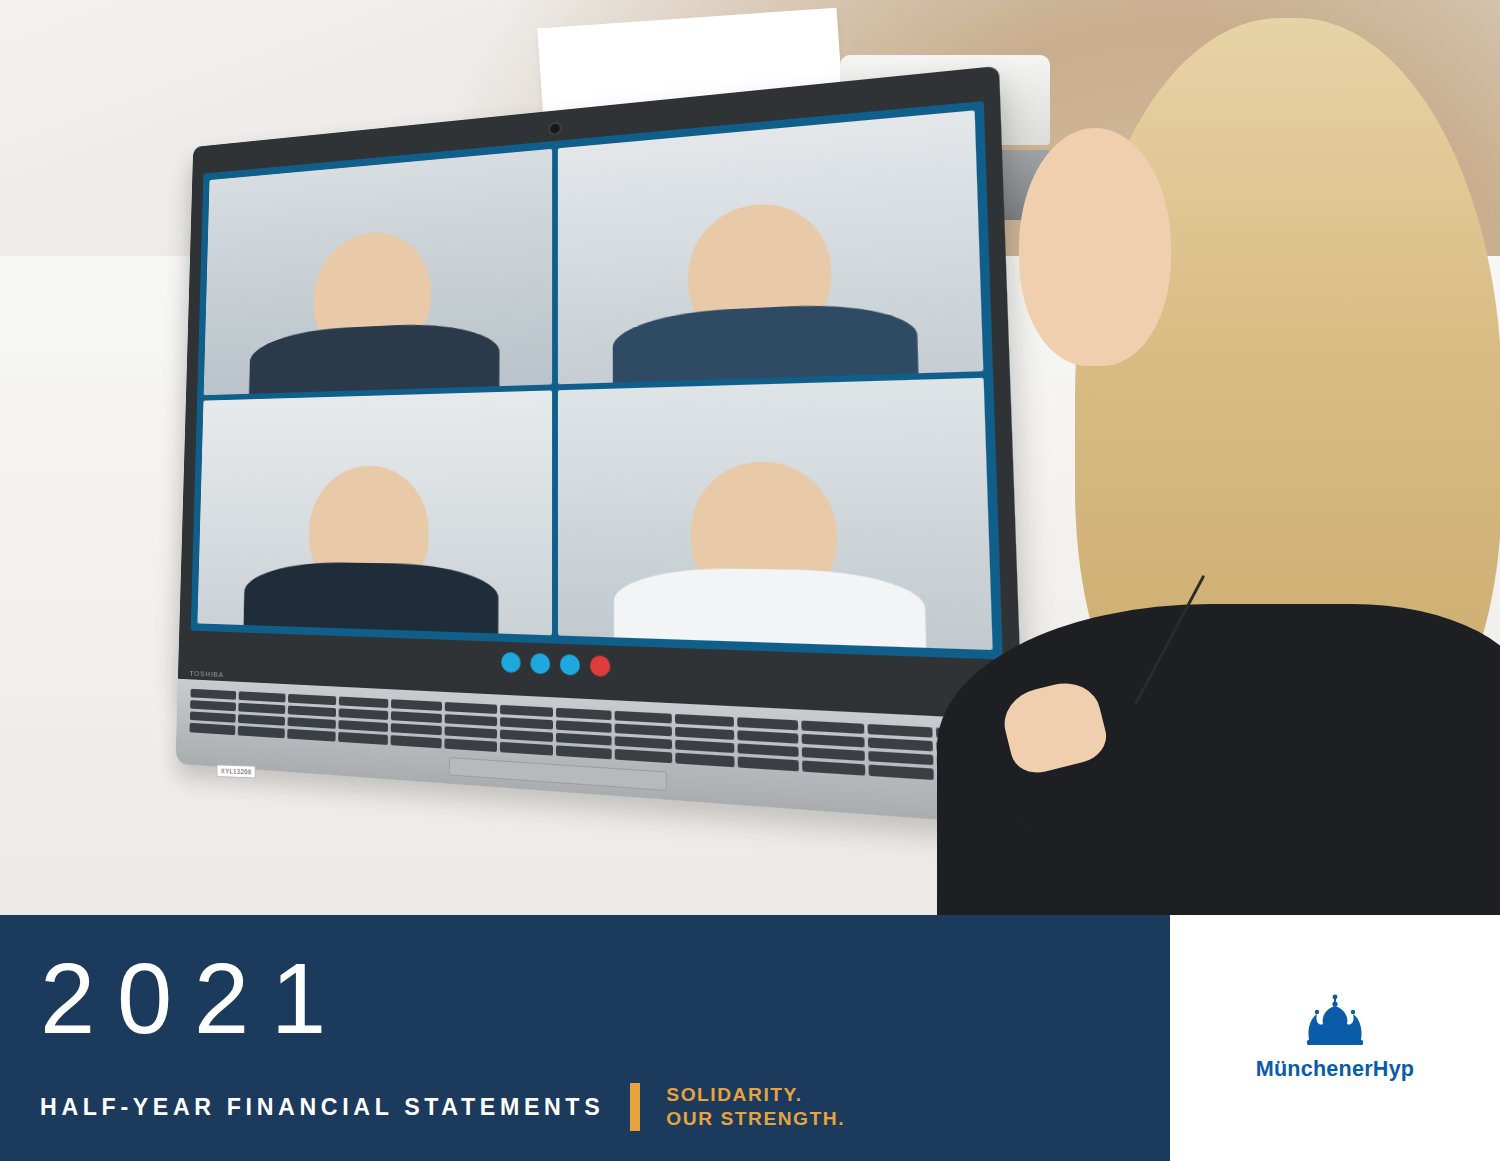XYL13268
2021
Half-Year Financial Statements
Solidarity.
Our strength.
MünchenerHyp